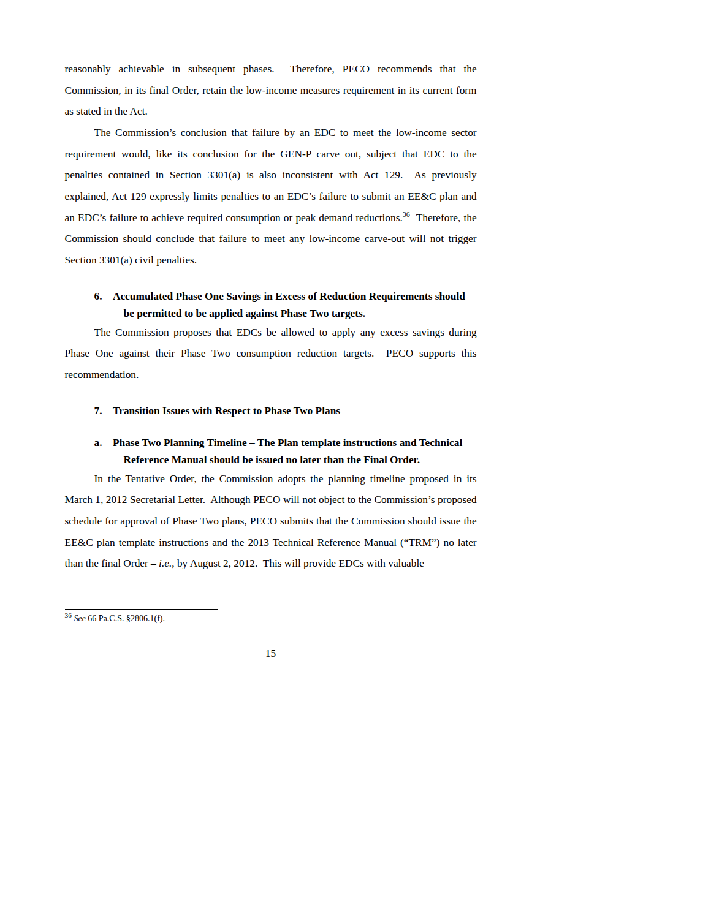reasonably achievable in subsequent phases. Therefore, PECO recommends that the Commission, in its final Order, retain the low-income measures requirement in its current form as stated in the Act.
The Commission’s conclusion that failure by an EDC to meet the low-income sector requirement would, like its conclusion for the GEN-P carve out, subject that EDC to the penalties contained in Section 3301(a) is also inconsistent with Act 129. As previously explained, Act 129 expressly limits penalties to an EDC’s failure to submit an EE&C plan and an EDC’s failure to achieve required consumption or peak demand reductions.36 Therefore, the Commission should conclude that failure to meet any low-income carve-out will not trigger Section 3301(a) civil penalties.
6. Accumulated Phase One Savings in Excess of Reduction Requirements should be permitted to be applied against Phase Two targets.
The Commission proposes that EDCs be allowed to apply any excess savings during Phase One against their Phase Two consumption reduction targets. PECO supports this recommendation.
7. Transition Issues with Respect to Phase Two Plans
a. Phase Two Planning Timeline – The Plan template instructions and Technical Reference Manual should be issued no later than the Final Order.
In the Tentative Order, the Commission adopts the planning timeline proposed in its March 1, 2012 Secretarial Letter. Although PECO will not object to the Commission’s proposed schedule for approval of Phase Two plans, PECO submits that the Commission should issue the EE&C plan template instructions and the 2013 Technical Reference Manual (“TRM”) no later than the final Order – i.e., by August 2, 2012. This will provide EDCs with valuable
36 See 66 Pa.C.S. §2806.1(f).
15